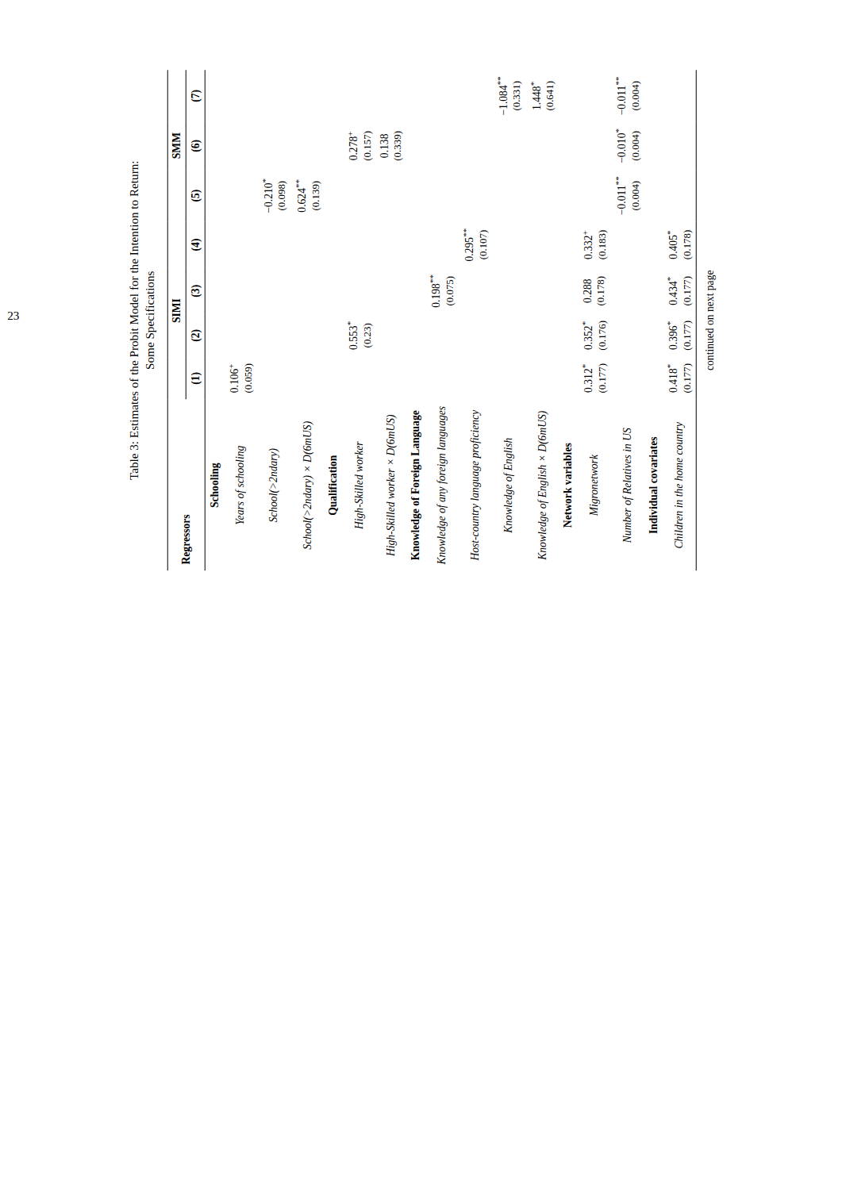23
Table 3: Estimates of the Probit Model for the Intention to Return:
Some Specifications
| Regressors | SIMI | SMM |
| --- | --- | --- |
| (1) | (2) | (3) | (4) | (5) | (6) | (7) |
| Schooling | | | | | | | |
| Years of schooling | 0.106 + (0.059) | | | | | | |
| School(>2ndary) | | | | | −0.210 * (0.098) | | |
| School(>2ndary) × D(6mUS) | | | | | 0.624 ** (0.139) | | |
| Qualification | | | | | | | |
| High-Skilled worker | | 0.553 * (0.23) | | | | 0.278 + (0.157) | |
| High-Skilled worker × D(6mUS) | | | | | | 0.138 (0.339) | |
| Knowledge of Foreign Language | | | | | | | |
| Knowledge of any foreign languages | | | 0.198 ** (0.075) | | | | |
| Host-country language proficiency | | | | 0.295 ** (0.107) | | | |
| Knowledge of English | | | | | | | −1.084 ** (0.331) |
| Knowledge of English × D(6mUS) | | | | | | | 1.448 * (0.641) |
| Network variables | | | | | | | |
| Migronetwork | 0.312 * (0.177) | 0.352 * (0.176) | 0.288 (0.178) | 0.332 + (0.183) | | | |
| Number of Relatives in US | | | | | −0.011 ** (0.004) | −0.010 * (0.004) | −0.011 ** (0.004) |
| Individual covariates | | | | | | | |
| Children in the home country | 0.418 * (0.177) | 0.396 * (0.177) | 0.434 * (0.177) | 0.405 * (0.178) | | | |
continued on next page